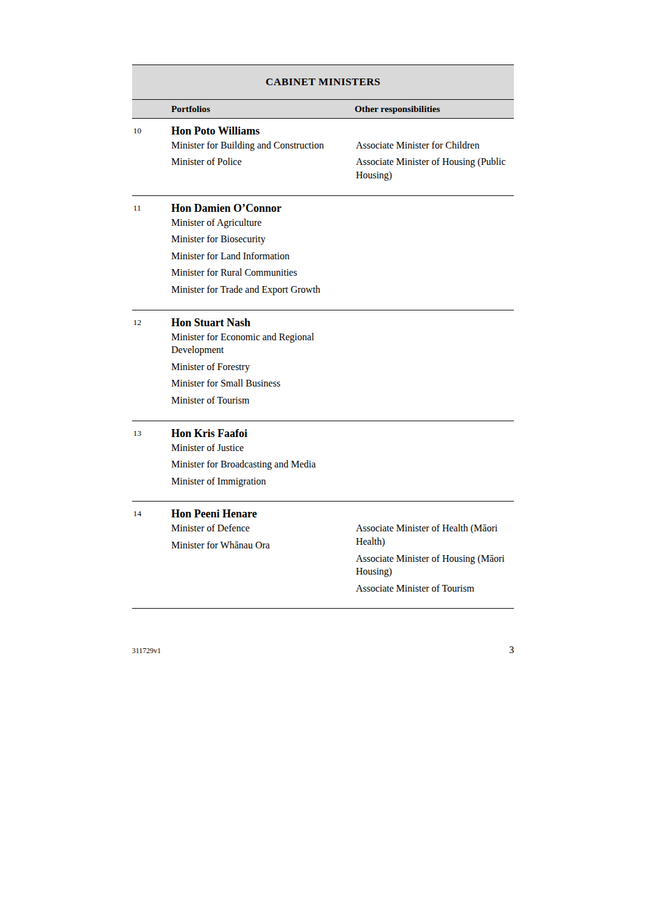| CABINET MINISTERS |
| | Portfolios | Other responsibilities |
| 10 | Hon Poto Williams |
| | Minister for Building and Construction Minister of Police | Associate Minister for Children Associate Minister of Housing (Public Housing) |
| 11 | Hon Damien O’Connor |
| | Minister of Agriculture Minister for Biosecurity Minister for Land Information Minister for Rural Communities Minister for Trade and Export Growth | |
| 12 | Hon Stuart Nash |
| | Minister for Economic and Regional Development Minister of Forestry Minister for Small Business Minister of Tourism | |
| 13 | Hon Kris Faafoi |
| | Minister of Justice Minister for Broadcasting and Media Minister of Immigration | |
| 14 | Hon Peeni Henare |
| | Minister of Defence Minister for Whānau Ora | Associate Minister of Health (Māori Health) Associate Minister of Housing (Māori Housing) Associate Minister of Tourism |
311729v1
3